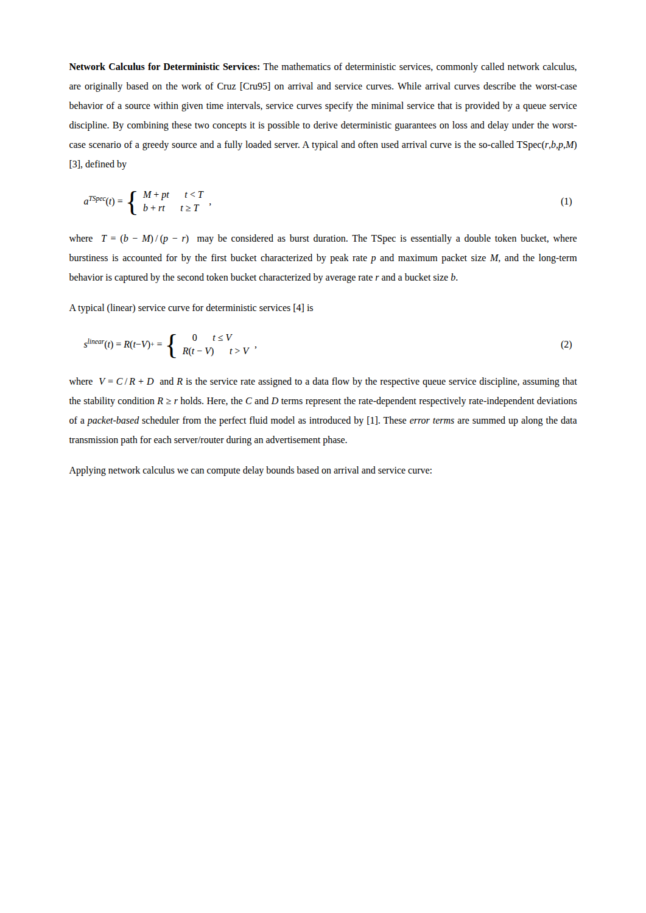Network Calculus for Deterministic Services: The mathematics of deterministic services, commonly called network calculus, are originally based on the work of Cruz [Cru95] on arrival and service curves. While arrival curves describe the worst-case behavior of a source within given time intervals, service curves specify the minimal service that is provided by a queue service discipline. By combining these two concepts it is possible to derive deterministic guarantees on loss and delay under the worst-case scenario of a greedy source and a fully loaded server. A typical and often used arrival curve is the so-called TSpec(r,b,p,M) [3], defined by
aTSpec(t) = { M + pt t < T b + rt t ≥ T ,
(1)
where T = (b − M) / (p − r) may be considered as burst duration. The TSpec is essentially a double token bucket, where burstiness is accounted for by the first bucket characterized by peak rate p and maximum packet size M, and the long-term behavior is captured by the second token bucket characterized by average rate r and a bucket size b.
A typical (linear) service curve for deterministic services [4] is
slinear(t) = R(t − V)+ = { 0t ≤ V R(t − V) t > V ,
(2)
where V = C / R + D and R is the service rate assigned to a data flow by the respective queue service discipline, assuming that the stability condition R ≥ r holds. Here, the C and D terms represent the rate-dependent respectively rate-independent deviations of a packet-based scheduler from the perfect fluid model as introduced by [1]. These error terms are summed up along the data transmission path for each server/router during an advertisement phase.
Applying network calculus we can compute delay bounds based on arrival and service curve: